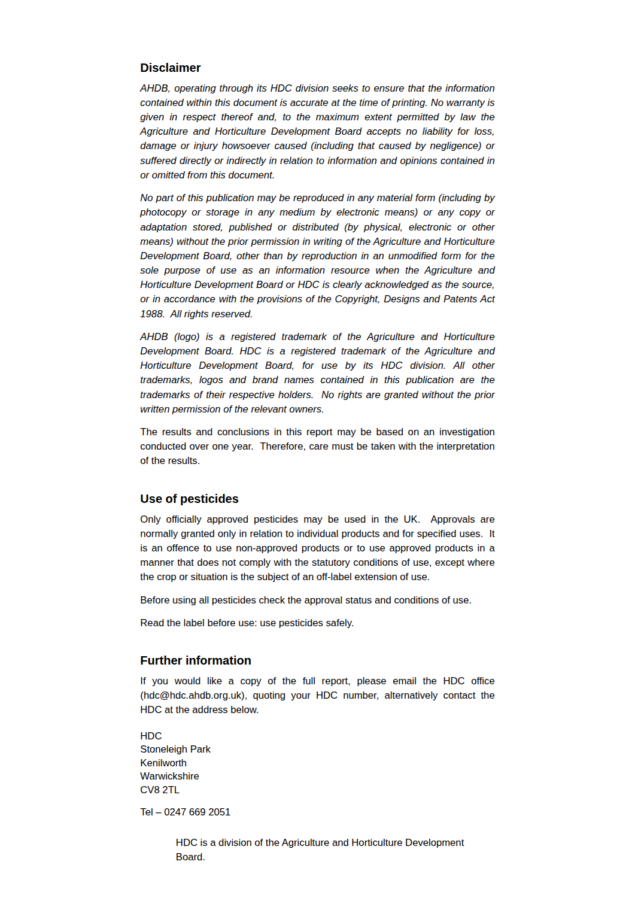Disclaimer
AHDB, operating through its HDC division seeks to ensure that the information contained within this document is accurate at the time of printing. No warranty is given in respect thereof and, to the maximum extent permitted by law the Agriculture and Horticulture Development Board accepts no liability for loss, damage or injury howsoever caused (including that caused by negligence) or suffered directly or indirectly in relation to information and opinions contained in or omitted from this document.
No part of this publication may be reproduced in any material form (including by photocopy or storage in any medium by electronic means) or any copy or adaptation stored, published or distributed (by physical, electronic or other means) without the prior permission in writing of the Agriculture and Horticulture Development Board, other than by reproduction in an unmodified form for the sole purpose of use as an information resource when the Agriculture and Horticulture Development Board or HDC is clearly acknowledged as the source, or in accordance with the provisions of the Copyright, Designs and Patents Act 1988. All rights reserved.
AHDB (logo) is a registered trademark of the Agriculture and Horticulture Development Board. HDC is a registered trademark of the Agriculture and Horticulture Development Board, for use by its HDC division. All other trademarks, logos and brand names contained in this publication are the trademarks of their respective holders. No rights are granted without the prior written permission of the relevant owners.
The results and conclusions in this report may be based on an investigation conducted over one year. Therefore, care must be taken with the interpretation of the results.
Use of pesticides
Only officially approved pesticides may be used in the UK. Approvals are normally granted only in relation to individual products and for specified uses. It is an offence to use non-approved products or to use approved products in a manner that does not comply with the statutory conditions of use, except where the crop or situation is the subject of an off-label extension of use.
Before using all pesticides check the approval status and conditions of use.
Read the label before use: use pesticides safely.
Further information
If you would like a copy of the full report, please email the HDC office (hdc@hdc.ahdb.org.uk), quoting your HDC number, alternatively contact the HDC at the address below.
HDC
Stoneleigh Park
Kenilworth
Warwickshire
CV8 2TL
Tel – 0247 669 2051
HDC is a division of the Agriculture and Horticulture Development Board.